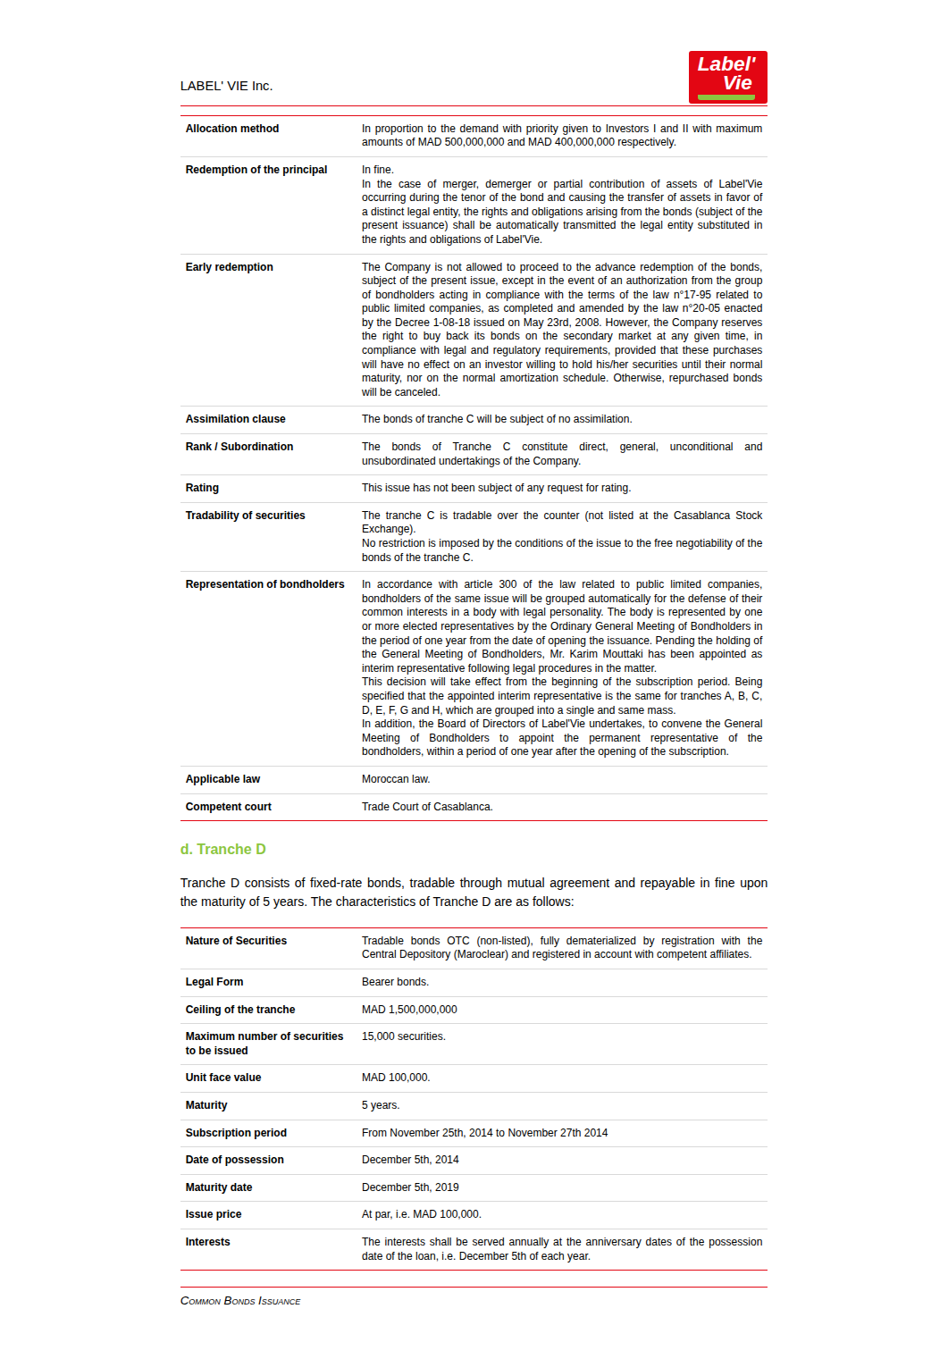LABEL' VIE Inc.
Label' Vie
| Allocation method | In proportion to the demand with priority given to Investors I and II with maximum amounts of MAD 500,000,000 and MAD 400,000,000 respectively. |
| Redemption of the principal | In fine. In the case of merger, demerger or partial contribution of assets of Label'Vie occurring during the tenor of the bond and causing the transfer of assets in favor of a distinct legal entity, the rights and obligations arising from the bonds (subject of the present issuance) shall be automatically transmitted the legal entity substituted in the rights and obligations of Label'Vie. |
| Early redemption | The Company is not allowed to proceed to the advance redemption of the bonds, subject of the present issue, except in the event of an authorization from the group of bondholders acting in compliance with the terms of the law n°17-95 related to public limited companies, as completed and amended by the law n°20-05 enacted by the Decree 1-08-18 issued on May 23rd, 2008. However, the Company reserves the right to buy back its bonds on the secondary market at any given time, in compliance with legal and regulatory requirements, provided that these purchases will have no effect on an investor willing to hold his/her securities until their normal maturity, nor on the normal amortization schedule. Otherwise, repurchased bonds will be canceled. |
| Assimilation clause | The bonds of tranche C will be subject of no assimilation. |
| Rank / Subordination | The bonds of Tranche C constitute direct, general, unconditional and unsubordinated undertakings of the Company. |
| Rating | This issue has not been subject of any request for rating. |
| Tradability of securities | The tranche C is tradable over the counter (not listed at the Casablanca Stock Exchange). No restriction is imposed by the conditions of the issue to the free negotiability of the bonds of the tranche C. |
| Representation of bondholders | In accordance with article 300 of the law related to public limited companies, bondholders of the same issue will be grouped automatically for the defense of their common interests in a body with legal personality. The body is represented by one or more elected representatives by the Ordinary General Meeting of Bondholders in the period of one year from the date of opening the issuance. Pending the holding of the General Meeting of Bondholders, Mr. Karim Mouttaki has been appointed as interim representative following legal procedures in the matter. This decision will take effect from the beginning of the subscription period. Being specified that the appointed interim representative is the same for tranches A, B, C, D, E, F, G and H, which are grouped into a single and same mass. In addition, the Board of Directors of Label'Vie undertakes, to convene the General Meeting of Bondholders to appoint the permanent representative of the bondholders, within a period of one year after the opening of the subscription. |
| Applicable law | Moroccan law. |
| Competent court | Trade Court of Casablanca. |
d. Tranche D
Tranche D consists of fixed-rate bonds, tradable through mutual agreement and repayable in fine upon the maturity of 5 years. The characteristics of Tranche D are as follows:
| Nature of Securities | Tradable bonds OTC (non-listed), fully dematerialized by registration with the Central Depository (Maroclear) and registered in account with competent affiliates. |
| Legal Form | Bearer bonds. |
| Ceiling of the tranche | MAD 1,500,000,000 |
| Maximum number of securities to be issued | 15,000 securities. |
| Unit face value | MAD 100,000. |
| Maturity | 5 years. |
| Subscription period | From November 25th, 2014 to November 27th 2014 |
| Date of possession | December 5th, 2014 |
| Maturity date | December 5th, 2019 |
| Issue price | At par, i.e. MAD 100,000. |
| Interests | The interests shall be served annually at the anniversary dates of the possession date of the loan, i.e. December 5th of each year. |
Common Bonds Issuance